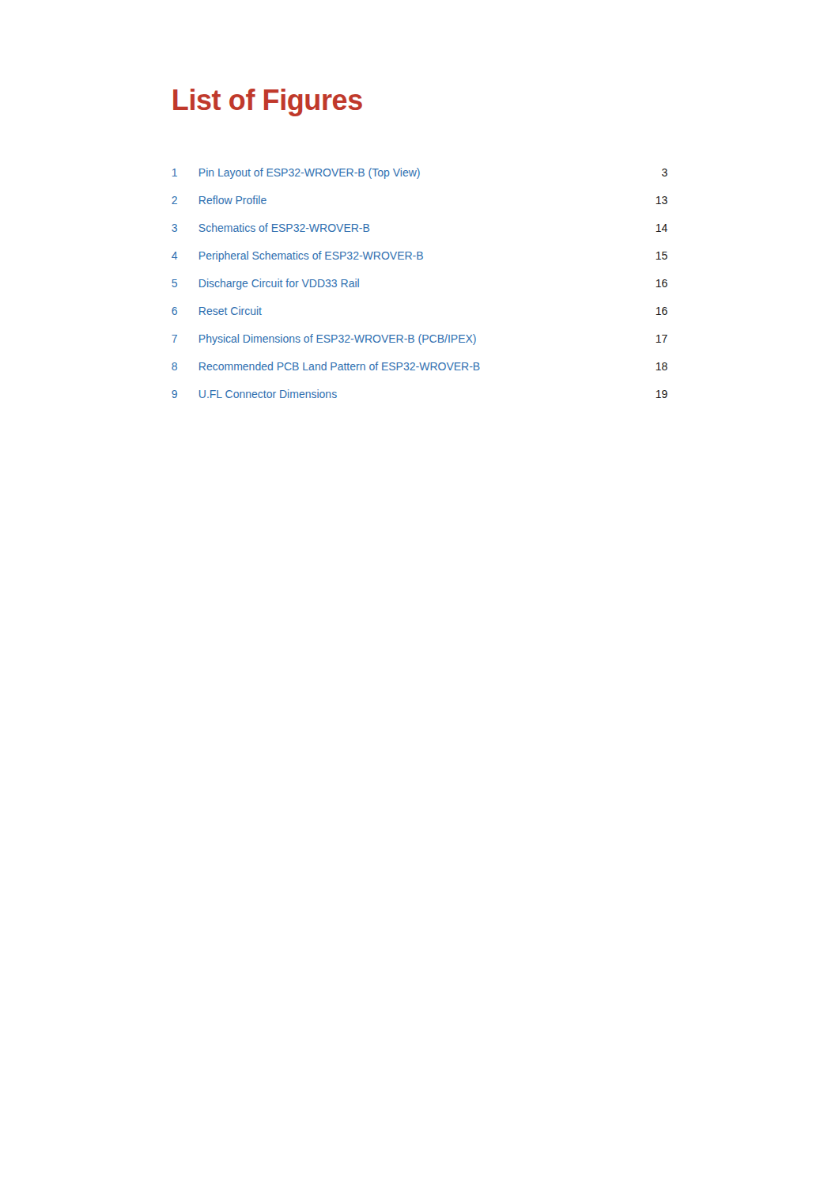List of Figures
| 1 | Pin Layout of ESP32-WROVER-B (Top View) | 3 |
| 2 | Reflow Profile | 13 |
| 3 | Schematics of ESP32-WROVER-B | 14 |
| 4 | Peripheral Schematics of ESP32-WROVER-B | 15 |
| 5 | Discharge Circuit for VDD33 Rail | 16 |
| 6 | Reset Circuit | 16 |
| 7 | Physical Dimensions of ESP32-WROVER-B (PCB/IPEX) | 17 |
| 8 | Recommended PCB Land Pattern of ESP32-WROVER-B | 18 |
| 9 | U.FL Connector Dimensions | 19 |